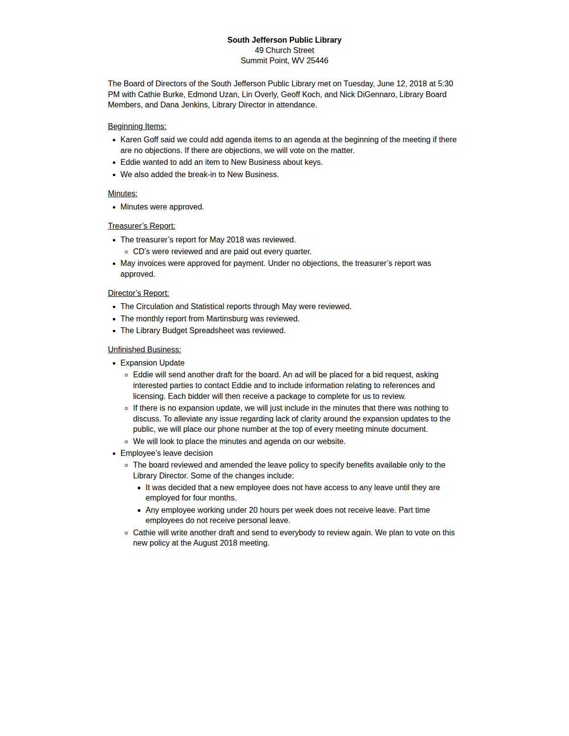South Jefferson Public Library
49 Church Street
Summit Point, WV 25446
The Board of Directors of the South Jefferson Public Library met on Tuesday, June 12, 2018 at 5:30 PM with Cathie Burke, Edmond Uzan, Lin Overly, Geoff Koch, and Nick DiGennaro, Library Board Members, and Dana Jenkins, Library Director in attendance.
Beginning Items:
Karen Goff said we could add agenda items to an agenda at the beginning of the meeting if there are no objections. If there are objections, we will vote on the matter.
Eddie wanted to add an item to New Business about keys.
We also added the break-in to New Business.
Minutes:
Minutes were approved.
Treasurer’s Report:
The treasurer’s report for May 2018 was reviewed.
CD’s were reviewed and are paid out every quarter.
May invoices were approved for payment. Under no objections, the treasurer’s report was approved.
Director’s Report:
The Circulation and Statistical reports through May were reviewed.
The monthly report from Martinsburg was reviewed.
The Library Budget Spreadsheet was reviewed.
Unfinished Business:
Expansion Update
Eddie will send another draft for the board. An ad will be placed for a bid request, asking interested parties to contact Eddie and to include information relating to references and licensing. Each bidder will then receive a package to complete for us to review.
If there is no expansion update, we will just include in the minutes that there was nothing to discuss. To alleviate any issue regarding lack of clarity around the expansion updates to the public, we will place our phone number at the top of every meeting minute document.
We will look to place the minutes and agenda on our website.
Employee’s leave decision
The board reviewed and amended the leave policy to specify benefits available only to the Library Director. Some of the changes include:
It was decided that a new employee does not have access to any leave until they are employed for four months.
Any employee working under 20 hours per week does not receive leave. Part time employees do not receive personal leave.
Cathie will write another draft and send to everybody to review again. We plan to vote on this new policy at the August 2018 meeting.